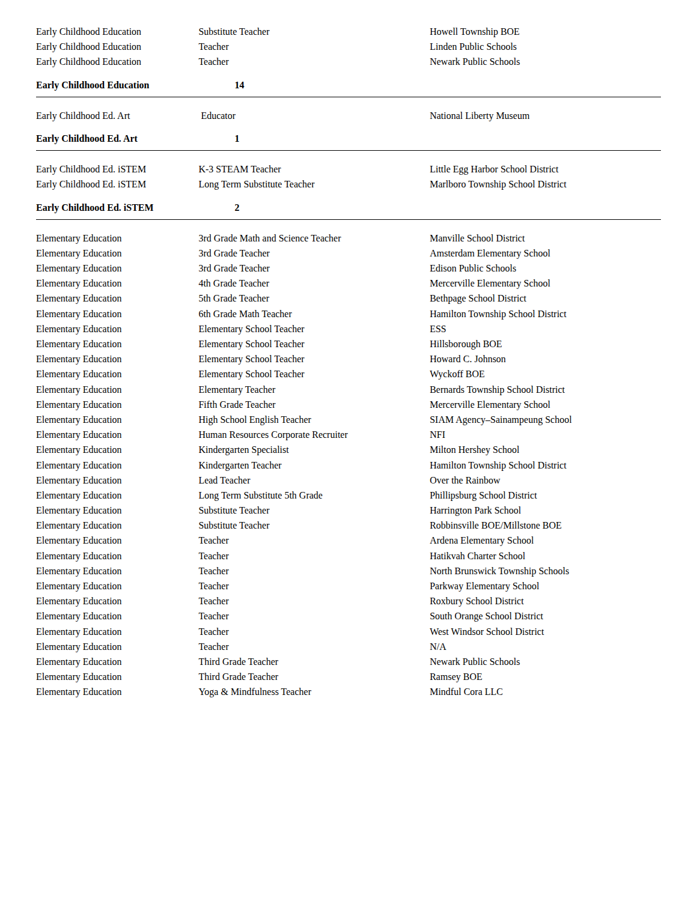| Early Childhood Education | Substitute Teacher | Howell Township BOE |
| Early Childhood Education | Teacher | Linden Public Schools |
| Early Childhood Education | Teacher | Newark Public Schools |
| Early Childhood Education | 14 | |
| Early Childhood Ed. Art | Educator | National Liberty Museum |
| Early Childhood Ed. Art | 1 | |
| Early Childhood Ed. iSTEM | K-3 STEAM Teacher | Little Egg Harbor School District |
| Early Childhood Ed. iSTEM | Long Term Substitute Teacher | Marlboro Township School District |
| Early Childhood Ed. iSTEM | 2 | |
| Elementary Education | 3rd Grade Math and Science Teacher | Manville School District |
| Elementary Education | 3rd Grade Teacher | Amsterdam Elementary School |
| Elementary Education | 3rd Grade Teacher | Edison Public Schools |
| Elementary Education | 4th Grade Teacher | Mercerville Elementary School |
| Elementary Education | 5th Grade Teacher | Bethpage School District |
| Elementary Education | 6th Grade Math Teacher | Hamilton Township School District |
| Elementary Education | Elementary School Teacher | ESS |
| Elementary Education | Elementary School Teacher | Hillsborough BOE |
| Elementary Education | Elementary School Teacher | Howard C. Johnson |
| Elementary Education | Elementary School Teacher | Wyckoff BOE |
| Elementary Education | Elementary Teacher | Bernards Township School District |
| Elementary Education | Fifth Grade Teacher | Mercerville Elementary School |
| Elementary Education | High School English Teacher | SIAM Agency–Sainampeung School |
| Elementary Education | Human Resources Corporate Recruiter | NFI |
| Elementary Education | Kindergarten Specialist | Milton Hershey School |
| Elementary Education | Kindergarten Teacher | Hamilton Township School District |
| Elementary Education | Lead Teacher | Over the Rainbow |
| Elementary Education | Long Term Substitute 5th Grade | Phillipsburg School District |
| Elementary Education | Substitute Teacher | Harrington Park School |
| Elementary Education | Substitute Teacher | Robbinsville BOE/Millstone BOE |
| Elementary Education | Teacher | Ardena Elementary School |
| Elementary Education | Teacher | Hatikvah Charter School |
| Elementary Education | Teacher | North Brunswick Township Schools |
| Elementary Education | Teacher | Parkway Elementary School |
| Elementary Education | Teacher | Roxbury School District |
| Elementary Education | Teacher | South Orange School District |
| Elementary Education | Teacher | West Windsor School District |
| Elementary Education | Teacher | N/A |
| Elementary Education | Third Grade Teacher | Newark Public Schools |
| Elementary Education | Third Grade Teacher | Ramsey BOE |
| Elementary Education | Yoga & Mindfulness Teacher | Mindful Cora LLC |